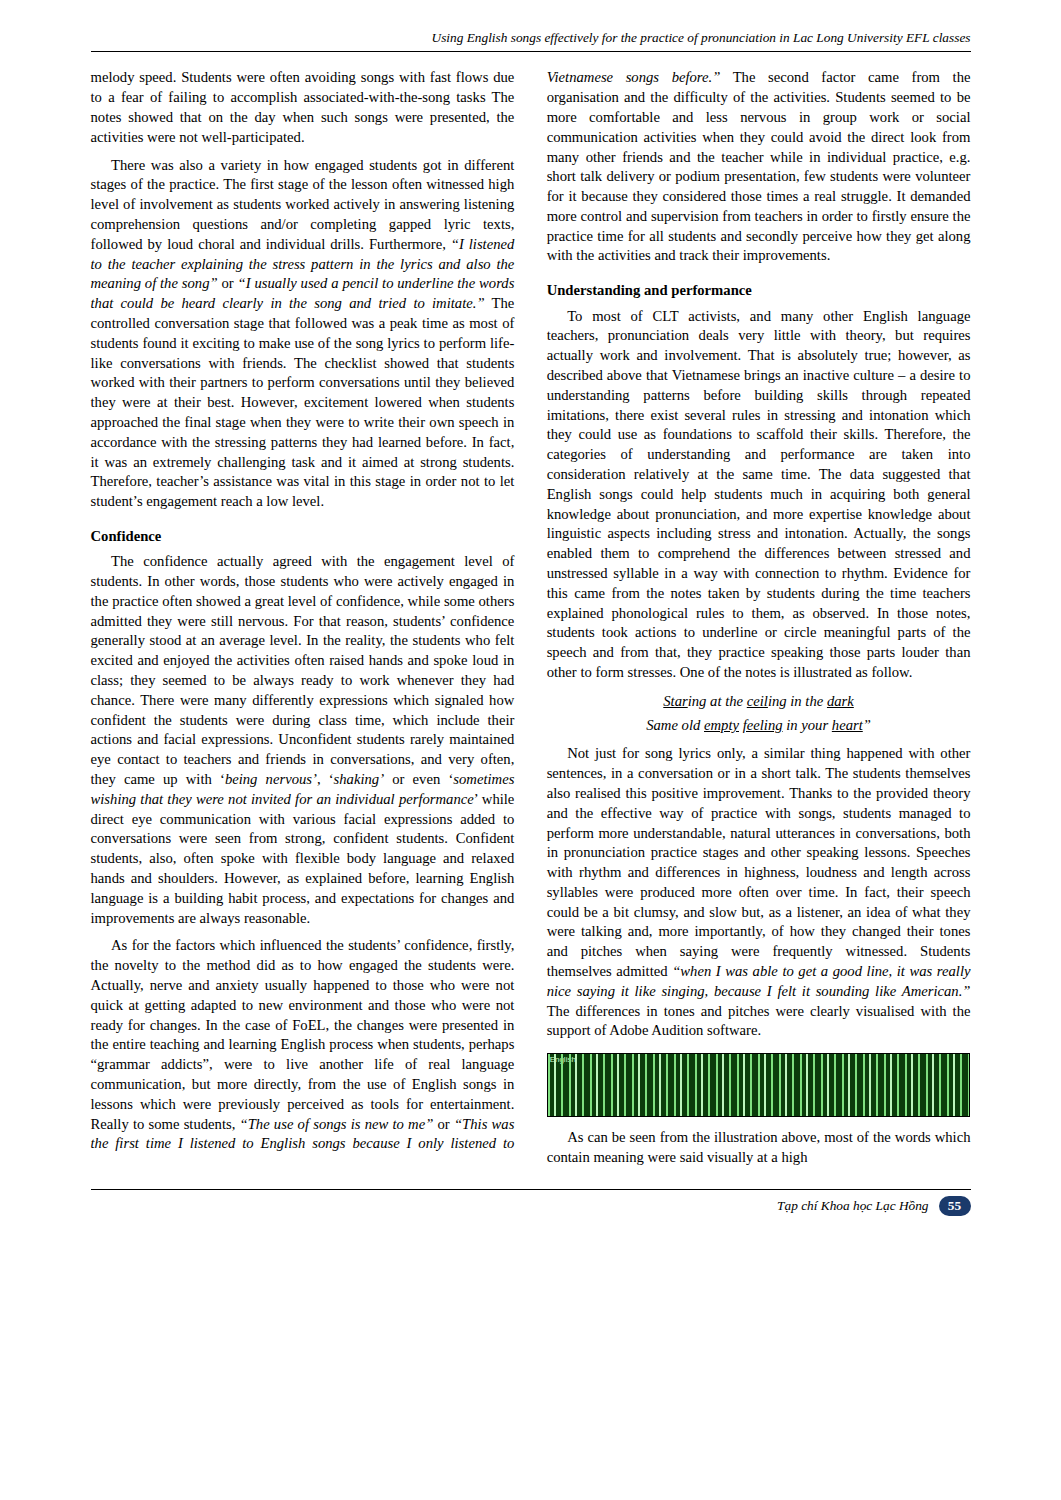Using English songs effectively for the practice of pronunciation in Lac Long University EFL classes
melody speed. Students were often avoiding songs with fast flows due to a fear of failing to accomplish associated-with-the-song tasks The notes showed that on the day when such songs were presented, the activities were not well-participated.
There was also a variety in how engaged students got in different stages of the practice. The first stage of the lesson often witnessed high level of involvement as students worked actively in answering listening comprehension questions and/or completing gapped lyric texts, followed by loud choral and individual drills. Furthermore, “I listened to the teacher explaining the stress pattern in the lyrics and also the meaning of the song” or “I usually used a pencil to underline the words that could be heard clearly in the song and tried to imitate.” The controlled conversation stage that followed was a peak time as most of students found it exciting to make use of the song lyrics to perform life-like conversations with friends. The checklist showed that students worked with their partners to perform conversations until they believed they were at their best. However, excitement lowered when students approached the final stage when they were to write their own speech in accordance with the stressing patterns they had learned before. In fact, it was an extremely challenging task and it aimed at strong students. Therefore, teacher’s assistance was vital in this stage in order not to let student’s engagement reach a low level.
Confidence
The confidence actually agreed with the engagement level of students. In other words, those students who were actively engaged in the practice often showed a great level of confidence, while some others admitted they were still nervous. For that reason, students’ confidence generally stood at an average level. In the reality, the students who felt excited and enjoyed the activities often raised hands and spoke loud in class; they seemed to be always ready to work whenever they had chance. There were many differently expressions which signaled how confident the students were during class time, which include their actions and facial expressions. Unconfident students rarely maintained eye contact to teachers and friends in conversations, and very often, they came up with ‘being nervous’, ‘shaking’ or even ‘sometimes wishing that they were not invited for an individual performance’ while direct eye communication with various facial expressions added to conversations were seen from strong, confident students. Confident students, also, often spoke with flexible body language and relaxed hands and shoulders. However, as explained before, learning English language is a building habit process, and expectations for changes and improvements are always reasonable.
As for the factors which influenced the students’ confidence, firstly, the novelty to the method did as to how engaged the students were. Actually, nerve and anxiety usually happened to those who were not quick at getting adapted to new environment and those who were not ready for changes. In the case of FoEL, the changes were presented in the entire teaching and learning English process when students, perhaps “grammar addicts”, were to live another life of real language communication, but more directly, from the use of English songs in lessons which were previously perceived as tools for entertainment. Really to some students, “The use of songs is new to me” or “This was the first time I listened to English songs because I only listened to Vietnamese songs before.” The second factor came from the organisation and the difficulty of the activities. Students seemed to be more comfortable and less nervous in group work or social communication activities when they could avoid the direct look from many other friends and the teacher while in individual practice, e.g. short talk delivery or podium presentation, few students were volunteer for it because they considered those times a real struggle. It demanded more control and supervision from teachers in order to firstly ensure the practice time for all students and secondly perceive how they get along with the activities and track their improvements.
Understanding and performance
To most of CLT activists, and many other English language teachers, pronunciation deals very little with theory, but requires actually work and involvement. That is absolutely true; however, as described above that Vietnamese brings an inactive culture – a desire to understanding patterns before building skills through repeated imitations, there exist several rules in stressing and intonation which they could use as foundations to scaffold their skills. Therefore, the categories of understanding and performance are taken into consideration relatively at the same time. The data suggested that English songs could help students much in acquiring both general knowledge about pronunciation, and more expertise knowledge about linguistic aspects including stress and intonation. Actually, the songs enabled them to comprehend the differences between stressed and unstressed syllable in a way with connection to rhythm. Evidence for this came from the notes taken by students during the time teachers explained phonological rules to them, as observed. In those notes, students took actions to underline or circle meaningful parts of the speech and from that, they practice speaking those parts louder than other to form stresses. One of the notes is illustrated as follow.
Staring at the ceiling in the dark
Same old empty feeling in your heart”
Not just for song lyrics only, a similar thing happened with other sentences, in a conversation or in a short talk. The students themselves also realised this positive improvement. Thanks to the provided theory and the effective way of practice with songs, students managed to perform more understandable, natural utterances in conversations, both in pronunciation practice stages and other speaking lessons. Speeches with rhythm and differences in highness, loudness and length across syllables were produced more often over time. In fact, their speech could be a bit clumsy, and slow but, as a listener, an idea of what they were talking and, more importantly, of how they changed their tones and pitches when saying were frequently witnessed. Students themselves admitted “when I was able to get a good line, it was really nice saying it like singing, because I felt it sounding like American.” The differences in tones and pitches were clearly visualised with the support of Adobe Audition software.
English
As can be seen from the illustration above, most of the words which contain meaning were said visually at a high
Tạp chí Khoa học Lạc Hồng 55